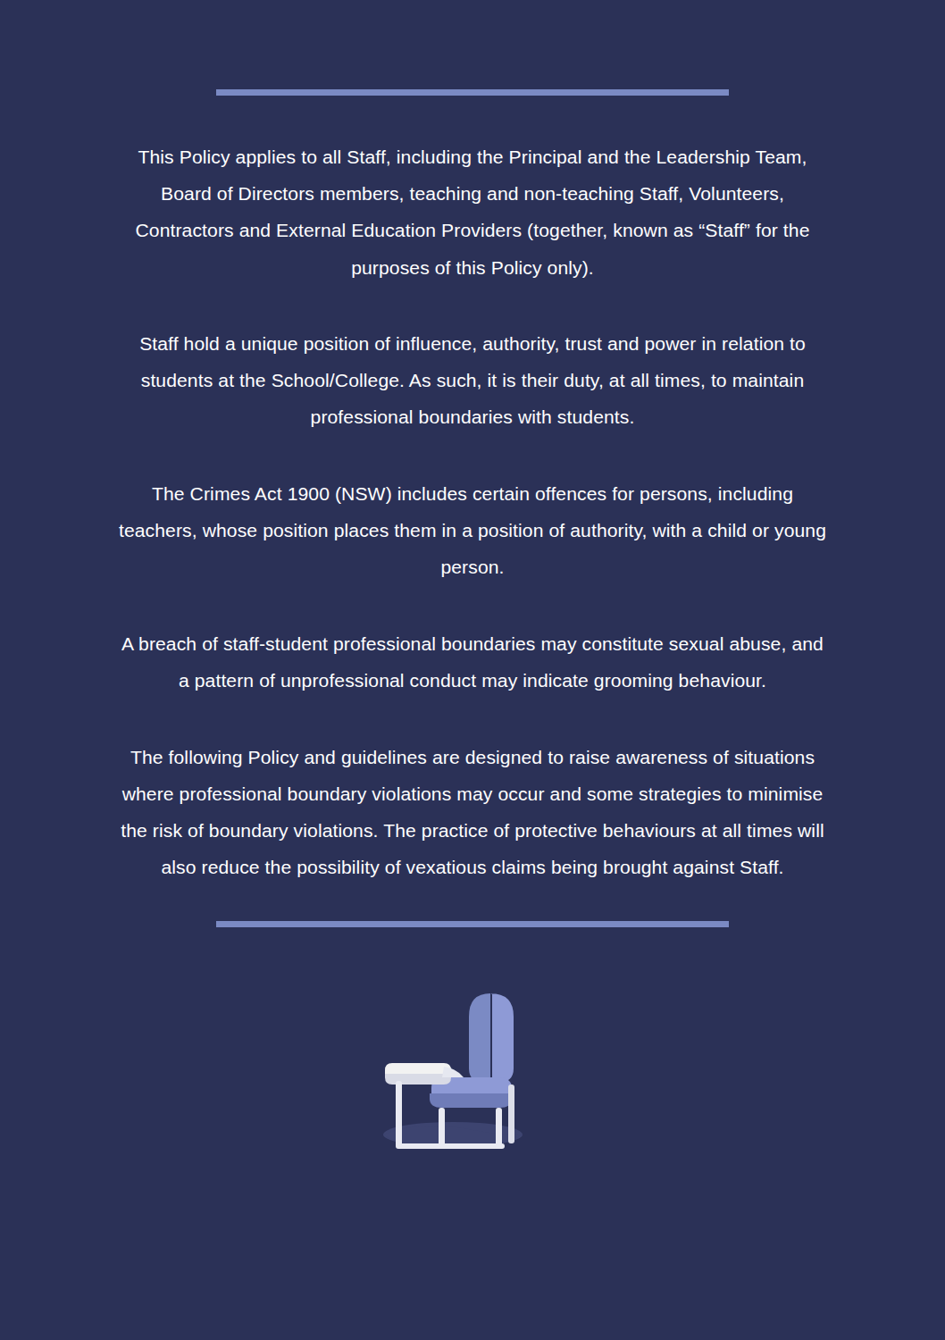This Policy applies to all Staff, including the Principal and the Leadership Team, Board of Directors members, teaching and non-teaching Staff, Volunteers, Contractors and External Education Providers (together, known as “Staff” for the purposes of this Policy only).
Staff hold a unique position of influence, authority, trust and power in relation to students at the School/College. As such, it is their duty, at all times, to maintain professional boundaries with students.
The Crimes Act 1900 (NSW) includes certain offences for persons, including teachers, whose position places them in a position of authority, with a child or young person.
A breach of staff-student professional boundaries may constitute sexual abuse, and a pattern of unprofessional conduct may indicate grooming behaviour.
The following Policy and guidelines are designed to raise awareness of situations where professional boundary violations may occur and some strategies to minimise the risk of boundary violations. The practice of protective behaviours at all times will also reduce the possibility of vexatious claims being brought against Staff.